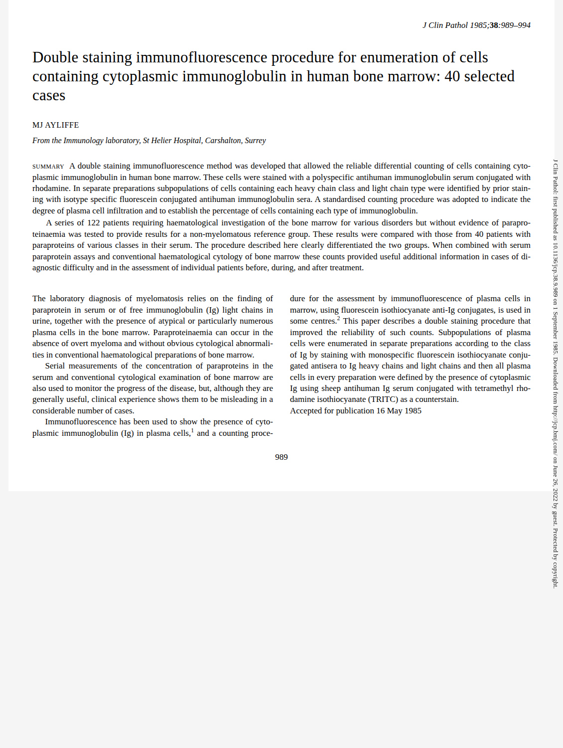J Clin Pathol: first published as 10.1136/jcp.38.9.989 on 1 September 1985. Downloaded from http://jcp.bmj.com/ on June 26, 2022 by guest. Protected by copyright.
J Clin Pathol 1985;38:989–994
Double staining immunofluorescence procedure for enumeration of cells containing cytoplasmic immunoglobulin in human bone marrow: 40 selected cases
MJ AYLIFFE
From the Immunology laboratory, St Helier Hospital, Carshalton, Surrey
summary A double staining immunofluorescence method was developed that allowed the reliable differential counting of cells containing cytoplasmic immunoglobulin in human bone marrow. These cells were stained with a polyspecific antihuman immunoglobulin serum conjugated with rhodamine. In separate preparations subpopulations of cells containing each heavy chain class and light chain type were identified by prior staining with isotype specific fluorescein conjugated antihuman immunoglobulin sera. A standardised counting procedure was adopted to indicate the degree of plasma cell infiltration and to establish the percentage of cells containing each type of immunoglobulin.
A series of 122 patients requiring haematological investigation of the bone marrow for various disorders but without evidence of paraproteinaemia was tested to provide results for a non-myelomatous reference group. These results were compared with those from 40 patients with paraproteins of various classes in their serum. The procedure described here clearly differentiated the two groups. When combined with serum paraprotein assays and conventional haematological cytology of bone marrow these counts provided useful additional information in cases of diagnostic difficulty and in the assessment of individual patients before, during, and after treatment.
The laboratory diagnosis of myelomatosis relies on the finding of paraprotein in serum or of free immunoglobulin (Ig) light chains in urine, together with the presence of atypical or particularly numerous plasma cells in the bone marrow. Paraproteinaemia can occur in the absence of overt myeloma and without obvious cytological abnormalities in conventional haematological preparations of bone marrow.
Serial measurements of the concentration of paraproteins in the serum and conventional cytological examination of bone marrow are also used to monitor the progress of the disease, but, although they are generally useful, clinical experience shows them to be misleading in a considerable number of cases.
Immunofluorescence has been used to show the presence of cytoplasmic immunoglobulin (Ig) in plasma cells,1 and a counting procedure for the assessment by immunofluorescence of plasma cells in marrow, using fluorescein isothiocyanate anti-Ig conjugates, is used in some centres.2 This paper describes a double staining procedure that improved the reliability of such counts. Subpopulations of plasma cells were enumerated in separate preparations according to the class of Ig by staining with monospecific fluorescein isothiocyanate conjugated antisera to Ig heavy chains and light chains and then all plasma cells in every preparation were defined by the presence of cytoplasmic Ig using sheep antihuman Ig serum conjugated with tetramethyl rhodamine isothiocyanate (TRITC) as a counterstain.
Accepted for publication 16 May 1985
989